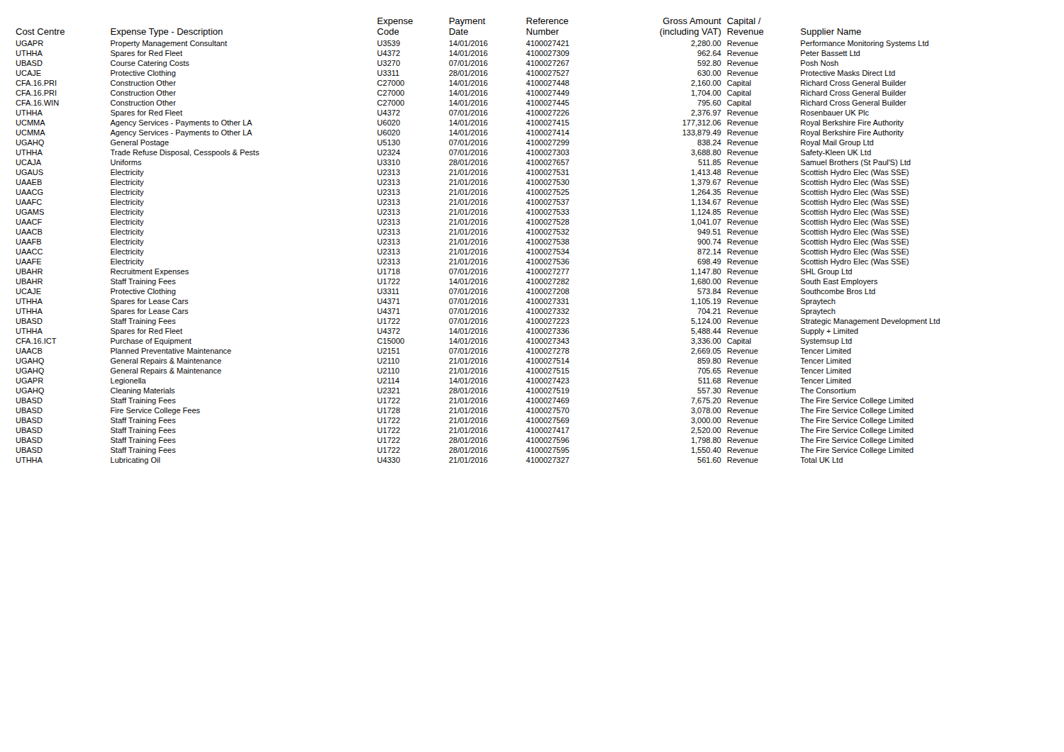| Cost Centre | Expense Type - Description | Expense Code | Payment Date | Reference Number | Gross Amount (including VAT) | Capital / Revenue | Supplier Name |
| --- | --- | --- | --- | --- | --- | --- | --- |
| UGAPR | Property Management Consultant | U3539 | 14/01/2016 | 4100027421 | 2,280.00 | Revenue | Performance Monitoring Systems Ltd |
| UTHHA | Spares for Red Fleet | U4372 | 14/01/2016 | 4100027309 | 962.64 | Revenue | Peter Bassett Ltd |
| UBASD | Course Catering Costs | U3270 | 07/01/2016 | 4100027267 | 592.80 | Revenue | Posh Nosh |
| UCAJE | Protective Clothing | U3311 | 28/01/2016 | 4100027527 | 630.00 | Revenue | Protective Masks Direct Ltd |
| CFA.16.PRI | Construction Other | C27000 | 14/01/2016 | 4100027448 | 2,160.00 | Capital | Richard Cross General Builder |
| CFA.16.PRI | Construction Other | C27000 | 14/01/2016 | 4100027449 | 1,704.00 | Capital | Richard Cross General Builder |
| CFA.16.WIN | Construction Other | C27000 | 14/01/2016 | 4100027445 | 795.60 | Capital | Richard Cross General Builder |
| UTHHA | Spares for Red Fleet | U4372 | 07/01/2016 | 4100027226 | 2,376.97 | Revenue | Rosenbauer UK Plc |
| UCMMA | Agency Services - Payments to Other LA | U6020 | 14/01/2016 | 4100027415 | 177,312.06 | Revenue | Royal Berkshire Fire Authority |
| UCMMA | Agency Services - Payments to Other LA | U6020 | 14/01/2016 | 4100027414 | 133,879.49 | Revenue | Royal Berkshire Fire Authority |
| UGAHQ | General Postage | U5130 | 07/01/2016 | 4100027299 | 838.24 | Revenue | Royal Mail Group Ltd |
| UTHHA | Trade Refuse Disposal, Cesspools & Pests | U2324 | 07/01/2016 | 4100027303 | 3,688.80 | Revenue | Safety-Kleen UK Ltd |
| UCAJA | Uniforms | U3310 | 28/01/2016 | 4100027657 | 511.85 | Revenue | Samuel Brothers (St Paul'S) Ltd |
| UGAUS | Electricity | U2313 | 21/01/2016 | 4100027531 | 1,413.48 | Revenue | Scottish Hydro Elec (Was SSE) |
| UAAEB | Electricity | U2313 | 21/01/2016 | 4100027530 | 1,379.67 | Revenue | Scottish Hydro Elec (Was SSE) |
| UAACG | Electricity | U2313 | 21/01/2016 | 4100027525 | 1,264.35 | Revenue | Scottish Hydro Elec (Was SSE) |
| UAAFC | Electricity | U2313 | 21/01/2016 | 4100027537 | 1,134.67 | Revenue | Scottish Hydro Elec (Was SSE) |
| UGAMS | Electricity | U2313 | 21/01/2016 | 4100027533 | 1,124.85 | Revenue | Scottish Hydro Elec (Was SSE) |
| UAACF | Electricity | U2313 | 21/01/2016 | 4100027528 | 1,041.07 | Revenue | Scottish Hydro Elec (Was SSE) |
| UAACB | Electricity | U2313 | 21/01/2016 | 4100027532 | 949.51 | Revenue | Scottish Hydro Elec (Was SSE) |
| UAAFB | Electricity | U2313 | 21/01/2016 | 4100027538 | 900.74 | Revenue | Scottish Hydro Elec (Was SSE) |
| UAACC | Electricity | U2313 | 21/01/2016 | 4100027534 | 872.14 | Revenue | Scottish Hydro Elec (Was SSE) |
| UAAFE | Electricity | U2313 | 21/01/2016 | 4100027536 | 698.49 | Revenue | Scottish Hydro Elec (Was SSE) |
| UBAHR | Recruitment Expenses | U1718 | 07/01/2016 | 4100027277 | 1,147.80 | Revenue | SHL Group Ltd |
| UBAHR | Staff Training Fees | U1722 | 14/01/2016 | 4100027282 | 1,680.00 | Revenue | South East Employers |
| UCAJE | Protective Clothing | U3311 | 07/01/2016 | 4100027208 | 573.84 | Revenue | Southcombe Bros Ltd |
| UTHHA | Spares for Lease Cars | U4371 | 07/01/2016 | 4100027331 | 1,105.19 | Revenue | Spraytech |
| UTHHA | Spares for Lease Cars | U4371 | 07/01/2016 | 4100027332 | 704.21 | Revenue | Spraytech |
| UBASD | Staff Training Fees | U1722 | 07/01/2016 | 4100027223 | 5,124.00 | Revenue | Strategic Management Development Ltd |
| UTHHA | Spares for Red Fleet | U4372 | 14/01/2016 | 4100027336 | 5,488.44 | Revenue | Supply + Limited |
| CFA.16.ICT | Purchase of Equipment | C15000 | 14/01/2016 | 4100027343 | 3,336.00 | Capital | Systemsup Ltd |
| UAACB | Planned Preventative Maintenance | U2151 | 07/01/2016 | 4100027278 | 2,669.05 | Revenue | Tencer Limited |
| UGAHQ | General Repairs & Maintenance | U2110 | 21/01/2016 | 4100027514 | 859.80 | Revenue | Tencer Limited |
| UGAHQ | General Repairs & Maintenance | U2110 | 21/01/2016 | 4100027515 | 705.65 | Revenue | Tencer Limited |
| UGAPR | Legionella | U2114 | 14/01/2016 | 4100027423 | 511.68 | Revenue | Tencer Limited |
| UGAHQ | Cleaning Materials | U2321 | 28/01/2016 | 4100027519 | 557.30 | Revenue | The Consortium |
| UBASD | Staff Training Fees | U1722 | 21/01/2016 | 4100027469 | 7,675.20 | Revenue | The Fire Service College Limited |
| UBASD | Fire Service College Fees | U1728 | 21/01/2016 | 4100027570 | 3,078.00 | Revenue | The Fire Service College Limited |
| UBASD | Staff Training Fees | U1722 | 21/01/2016 | 4100027569 | 3,000.00 | Revenue | The Fire Service College Limited |
| UBASD | Staff Training Fees | U1722 | 21/01/2016 | 4100027417 | 2,520.00 | Revenue | The Fire Service College Limited |
| UBASD | Staff Training Fees | U1722 | 28/01/2016 | 4100027596 | 1,798.80 | Revenue | The Fire Service College Limited |
| UBASD | Staff Training Fees | U1722 | 28/01/2016 | 4100027595 | 1,550.40 | Revenue | The Fire Service College Limited |
| UTHHA | Lubricating Oil | U4330 | 21/01/2016 | 4100027327 | 561.60 | Revenue | Total UK Ltd |